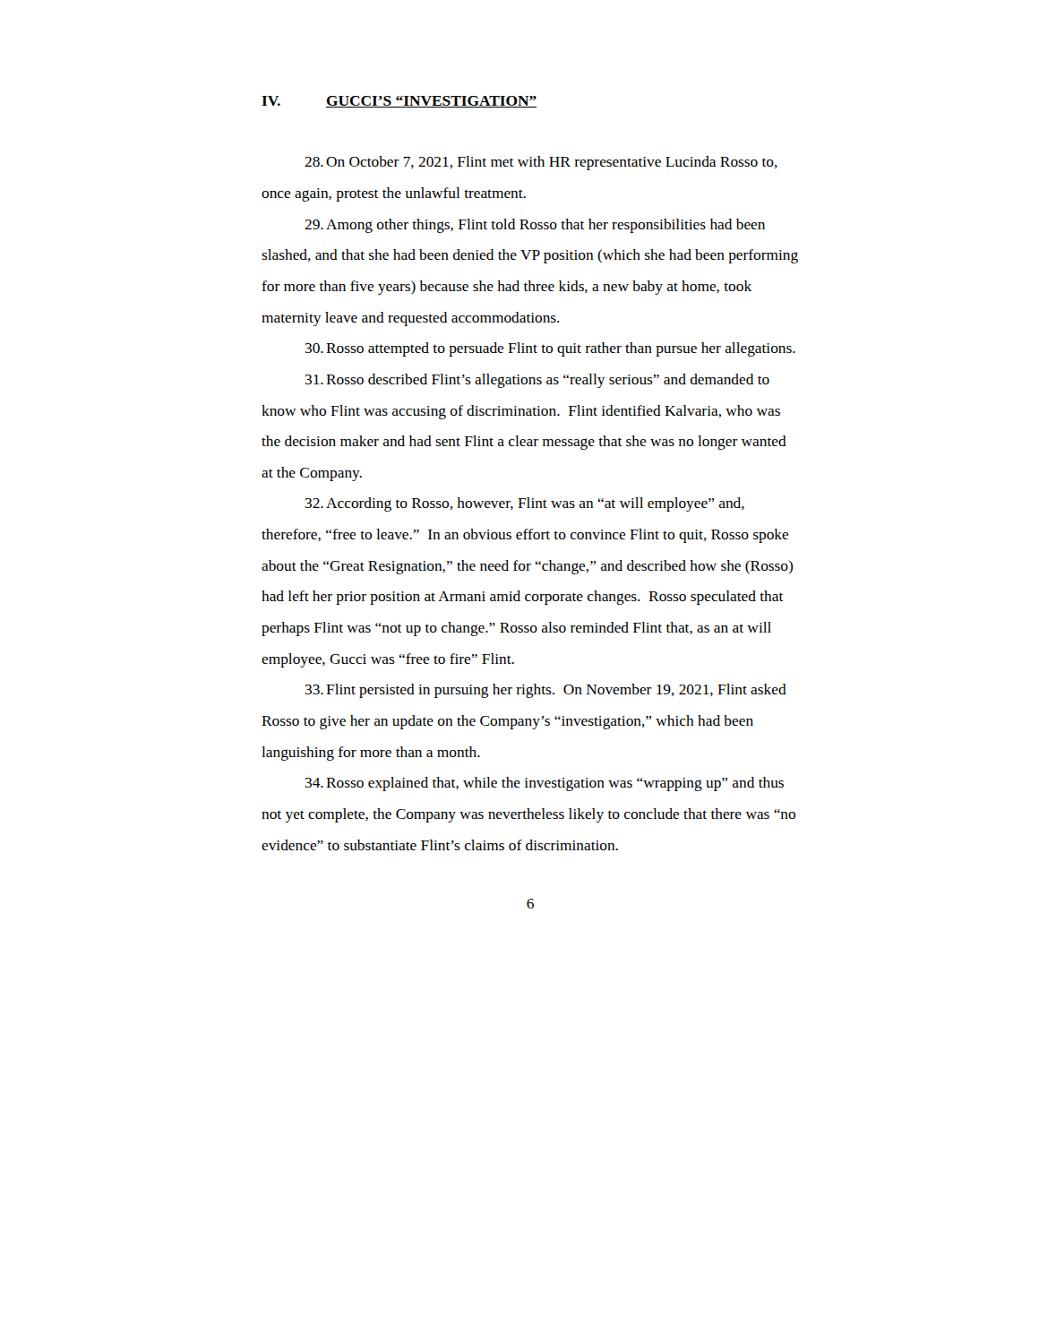IV. GUCCI’S “INVESTIGATION”
28. On October 7, 2021, Flint met with HR representative Lucinda Rosso to, once again, protest the unlawful treatment.
29. Among other things, Flint told Rosso that her responsibilities had been slashed, and that she had been denied the VP position (which she had been performing for more than five years) because she had three kids, a new baby at home, took maternity leave and requested accommodations.
30. Rosso attempted to persuade Flint to quit rather than pursue her allegations.
31. Rosso described Flint’s allegations as “really serious” and demanded to know who Flint was accusing of discrimination. Flint identified Kalvaria, who was the decision maker and had sent Flint a clear message that she was no longer wanted at the Company.
32. According to Rosso, however, Flint was an “at will employee” and, therefore, “free to leave.” In an obvious effort to convince Flint to quit, Rosso spoke about the “Great Resignation,” the need for “change,” and described how she (Rosso) had left her prior position at Armani amid corporate changes. Rosso speculated that perhaps Flint was “not up to change.” Rosso also reminded Flint that, as an at will employee, Gucci was “free to fire” Flint.
33. Flint persisted in pursuing her rights. On November 19, 2021, Flint asked Rosso to give her an update on the Company’s “investigation,” which had been languishing for more than a month.
34. Rosso explained that, while the investigation was “wrapping up” and thus not yet complete, the Company was nevertheless likely to conclude that there was “no evidence” to substantiate Flint’s claims of discrimination.
6